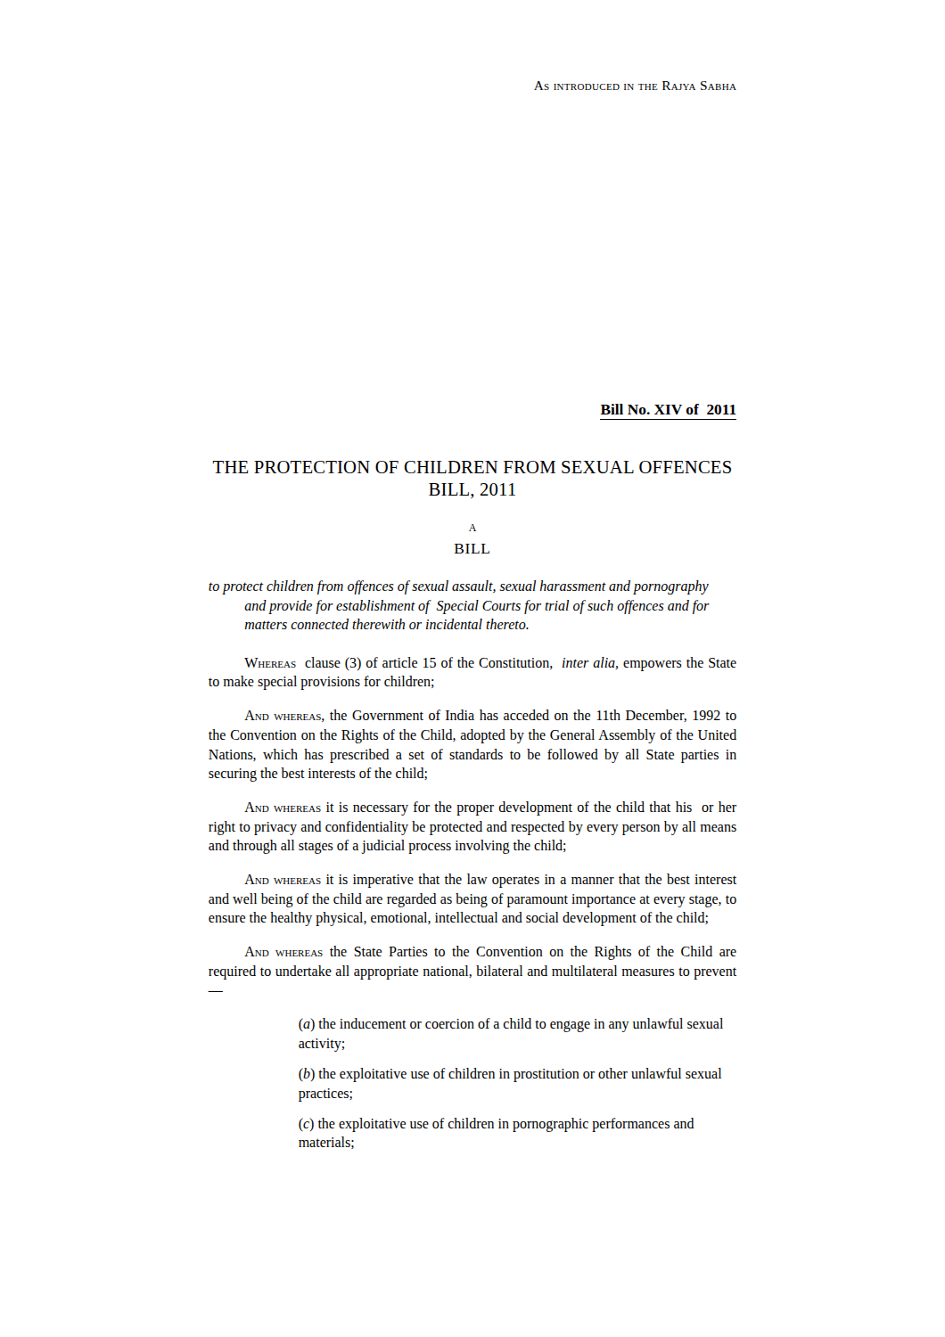As introduced in the Rajya Sabha
Bill No. XIV of 2011
THE PROTECTION OF CHILDREN FROM SEXUAL OFFENCES
BILL, 2011
A
BILL
to protect children from offences of sexual assault, sexual harassment and pornography and provide for establishment of Special Courts for trial of such offences and for matters connected therewith or incidental thereto.
Whereas clause (3) of article 15 of the Constitution, inter alia, empowers the State to make special provisions for children;
And whereas, the Government of India has acceded on the 11th December, 1992 to the Convention on the Rights of the Child, adopted by the General Assembly of the United Nations, which has prescribed a set of standards to be followed by all State parties in securing the best interests of the child;
And whereas it is necessary for the proper development of the child that his or her right to privacy and confidentiality be protected and respected by every person by all means and through all stages of a judicial process involving the child;
And whereas it is imperative that the law operates in a manner that the best interest and well being of the child are regarded as being of paramount importance at every stage, to ensure the healthy physical, emotional, intellectual and social development of the child;
And whereas the State Parties to the Convention on the Rights of the Child are required to undertake all appropriate national, bilateral and multilateral measures to prevent—
(a) the inducement or coercion of a child to engage in any unlawful sexual activity;
(b) the exploitative use of children in prostitution or other unlawful sexual practices;
(c) the exploitative use of children in pornographic performances and materials;